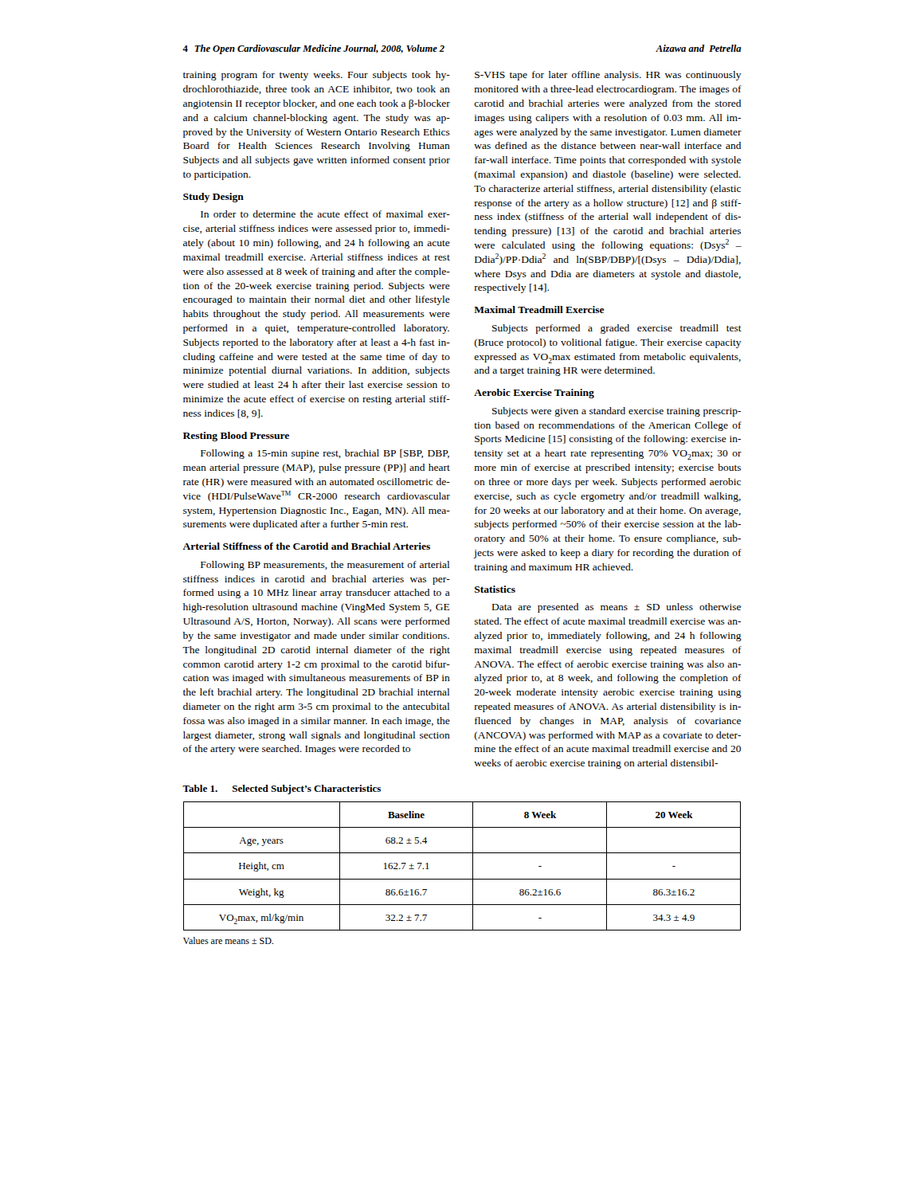4 The Open Cardiovascular Medicine Journal, 2008, Volume 2
Aizawa and Petrella
training program for twenty weeks. Four subjects took hydrochlorothiazide, three took an ACE inhibitor, two took an angiotensin II receptor blocker, and one each took a β-blocker and a calcium channel-blocking agent. The study was approved by the University of Western Ontario Research Ethics Board for Health Sciences Research Involving Human Subjects and all subjects gave written informed consent prior to participation.
Study Design
In order to determine the acute effect of maximal exercise, arterial stiffness indices were assessed prior to, immediately (about 10 min) following, and 24 h following an acute maximal treadmill exercise. Arterial stiffness indices at rest were also assessed at 8 week of training and after the completion of the 20-week exercise training period. Subjects were encouraged to maintain their normal diet and other lifestyle habits throughout the study period. All measurements were performed in a quiet, temperature-controlled laboratory. Subjects reported to the laboratory after at least a 4-h fast including caffeine and were tested at the same time of day to minimize potential diurnal variations. In addition, subjects were studied at least 24 h after their last exercise session to minimize the acute effect of exercise on resting arterial stiffness indices [8, 9].
Resting Blood Pressure
Following a 15-min supine rest, brachial BP [SBP, DBP, mean arterial pressure (MAP), pulse pressure (PP)] and heart rate (HR) were measured with an automated oscillometric device (HDI/PulseWaveTM CR-2000 research cardiovascular system, Hypertension Diagnostic Inc., Eagan, MN). All measurements were duplicated after a further 5-min rest.
Arterial Stiffness of the Carotid and Brachial Arteries
Following BP measurements, the measurement of arterial stiffness indices in carotid and brachial arteries was performed using a 10 MHz linear array transducer attached to a high-resolution ultrasound machine (VingMed System 5, GE Ultrasound A/S, Horton, Norway). All scans were performed by the same investigator and made under similar conditions. The longitudinal 2D carotid internal diameter of the right common carotid artery 1-2 cm proximal to the carotid bifurcation was imaged with simultaneous measurements of BP in the left brachial artery. The longitudinal 2D brachial internal diameter on the right arm 3-5 cm proximal to the antecubital fossa was also imaged in a similar manner. In each image, the largest diameter, strong wall signals and longitudinal section of the artery were searched. Images were recorded to
S-VHS tape for later offline analysis. HR was continuously monitored with a three-lead electrocardiogram. The images of carotid and brachial arteries were analyzed from the stored images using calipers with a resolution of 0.03 mm. All images were analyzed by the same investigator. Lumen diameter was defined as the distance between near-wall interface and far-wall interface. Time points that corresponded with systole (maximal expansion) and diastole (baseline) were selected. To characterize arterial stiffness, arterial distensibility (elastic response of the artery as a hollow structure) [12] and β stiffness index (stiffness of the arterial wall independent of distending pressure) [13] of the carotid and brachial arteries were calculated using the following equations: (Dsys2 – Ddia2)/PP·Ddia2 and ln(SBP/DBP)/[(Dsys – Ddia)/Ddia], where Dsys and Ddia are diameters at systole and diastole, respectively [14].
Maximal Treadmill Exercise
Subjects performed a graded exercise treadmill test (Bruce protocol) to volitional fatigue. Their exercise capacity expressed as VO2max estimated from metabolic equivalents, and a target training HR were determined.
Aerobic Exercise Training
Subjects were given a standard exercise training prescription based on recommendations of the American College of Sports Medicine [15] consisting of the following: exercise intensity set at a heart rate representing 70% VO2max; 30 or more min of exercise at prescribed intensity; exercise bouts on three or more days per week. Subjects performed aerobic exercise, such as cycle ergometry and/or treadmill walking, for 20 weeks at our laboratory and at their home. On average, subjects performed ~50% of their exercise session at the laboratory and 50% at their home. To ensure compliance, subjects were asked to keep a diary for recording the duration of training and maximum HR achieved.
Statistics
Data are presented as means ± SD unless otherwise stated. The effect of acute maximal treadmill exercise was analyzed prior to, immediately following, and 24 h following maximal treadmill exercise using repeated measures of ANOVA. The effect of aerobic exercise training was also analyzed prior to, at 8 week, and following the completion of 20-week moderate intensity aerobic exercise training using repeated measures of ANOVA. As arterial distensibility is influenced by changes in MAP, analysis of covariance (ANCOVA) was performed with MAP as a covariate to determine the effect of an acute maximal treadmill exercise and 20 weeks of aerobic exercise training on arterial distensibil-
Table 1. Selected Subject’s Characteristics
| | Baseline | 8 Week | 20 Week |
| --- | --- | --- | --- |
| Age, years | 68.2 ± 5.4 | | |
| Height, cm | 162.7 ± 7.1 | - | - |
| Weight, kg | 86.6±16.7 | 86.2±16.6 | 86.3±16.2 |
| VO 2 max, ml/kg/min | 32.2 ± 7.7 | - | 34.3 ± 4.9 |
Values are means ± SD.